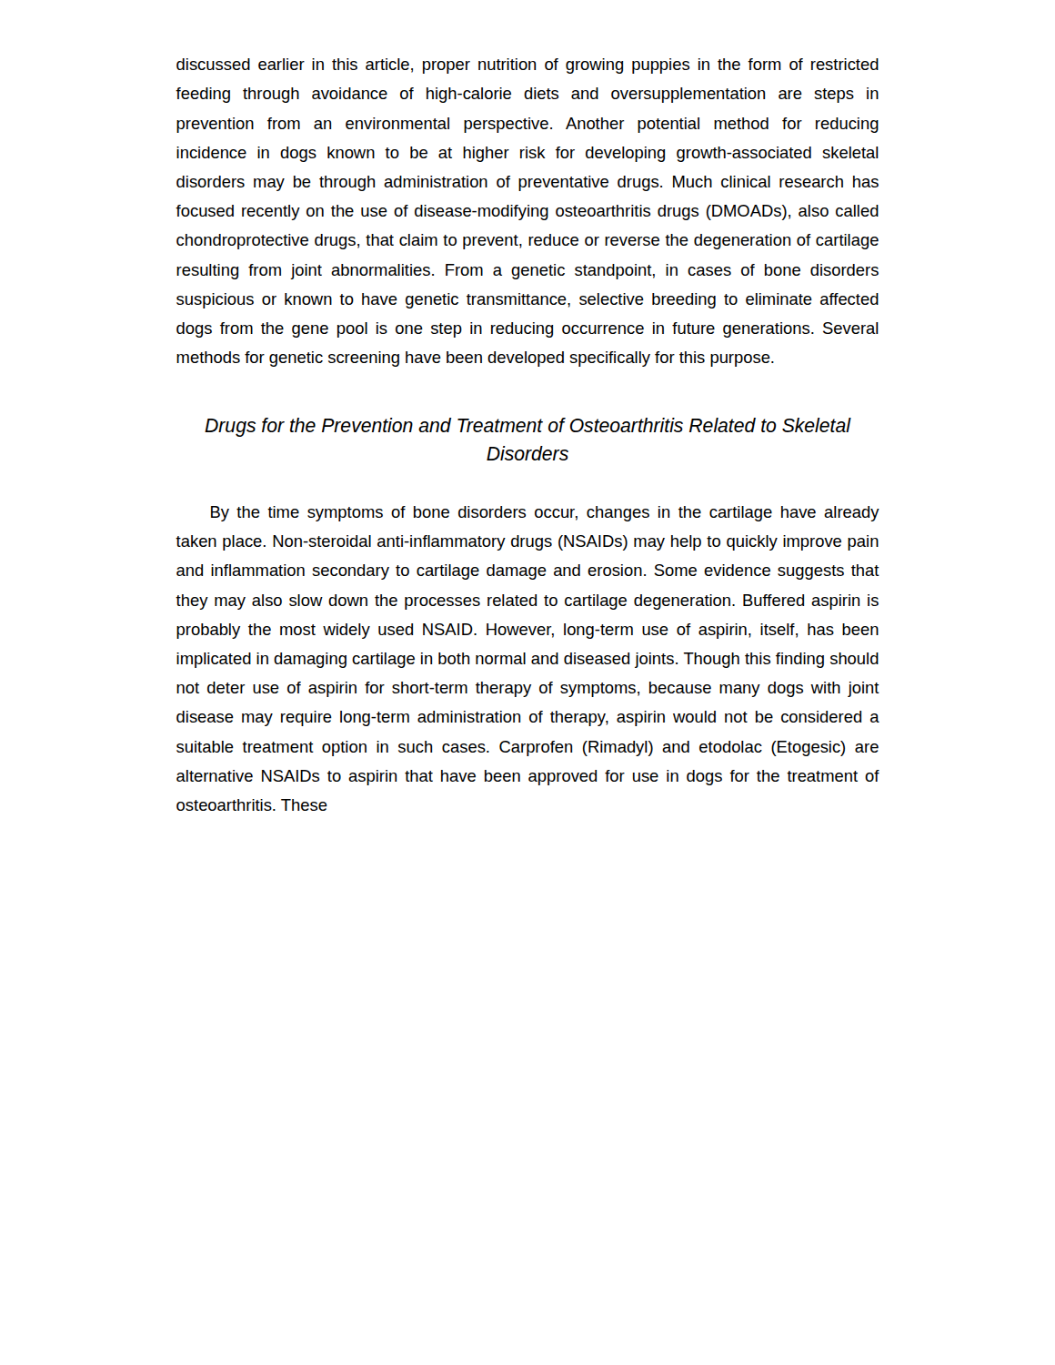discussed earlier in this article, proper nutrition of growing puppies in the form of restricted feeding through avoidance of high-calorie diets and oversupplementation are steps in prevention from an environmental perspective. Another potential method for reducing incidence in dogs known to be at higher risk for developing growth-associated skeletal disorders may be through administration of preventative drugs. Much clinical research has focused recently on the use of disease-modifying osteoarthritis drugs (DMOADs), also called chondroprotective drugs, that claim to prevent, reduce or reverse the degeneration of cartilage resulting from joint abnormalities. From a genetic standpoint, in cases of bone disorders suspicious or known to have genetic transmittance, selective breeding to eliminate affected dogs from the gene pool is one step in reducing occurrence in future generations. Several methods for genetic screening have been developed specifically for this purpose.
Drugs for the Prevention and Treatment of Osteoarthritis Related to Skeletal Disorders
By the time symptoms of bone disorders occur, changes in the cartilage have already taken place. Non-steroidal anti-inflammatory drugs (NSAIDs) may help to quickly improve pain and inflammation secondary to cartilage damage and erosion. Some evidence suggests that they may also slow down the processes related to cartilage degeneration. Buffered aspirin is probably the most widely used NSAID. However, long-term use of aspirin, itself, has been implicated in damaging cartilage in both normal and diseased joints. Though this finding should not deter use of aspirin for short-term therapy of symptoms, because many dogs with joint disease may require long-term administration of therapy, aspirin would not be considered a suitable treatment option in such cases. Carprofen (Rimadyl) and etodolac (Etogesic) are alternative NSAIDs to aspirin that have been approved for use in dogs for the treatment of osteoarthritis. These